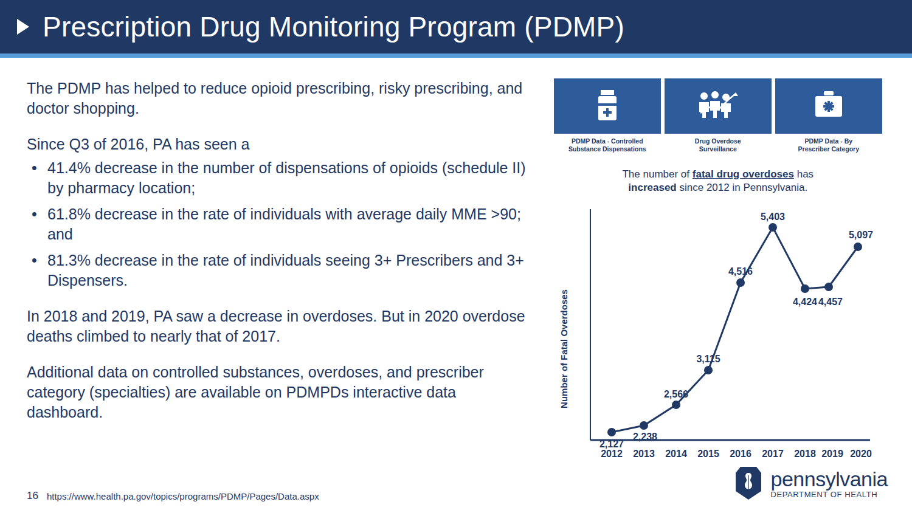Prescription Drug Monitoring Program (PDMP)
The PDMP has helped to reduce opioid prescribing, risky prescribing, and doctor shopping.
Since Q3 of 2016, PA has seen a
41.4% decrease in the number of dispensations of opioids (schedule II) by pharmacy location;
61.8% decrease in the rate of individuals with average daily MME >90; and
81.3% decrease in the rate of individuals seeing 3+ Prescribers and 3+ Dispensers.
In 2018 and 2019, PA saw a decrease in overdoses. But in 2020 overdose deaths climbed to nearly that of 2017.
Additional data on controlled substances, overdoses, and prescriber category (specialties) are available on PDMPDs interactive data dashboard.
PDMP Data - Controlled
Substance Dispensations
Drug Overdose
Surveillance
PDMP Data - By
Prescriber Category
The number of fatal drug overdoses has
increased since 2012 in Pennsylvania.
Number of Fatal Overdoses 2,127 2,238 2,566 3,115 4,516 5,403 4,424 4,457 5,097 2012 2013 2014 2015 2016 2017 2018 2019 2020
16 https://www.health.pa.gov/topics/programs/PDMP/Pages/Data.aspx
pennsylvania DEPARTMENT OF HEALTH